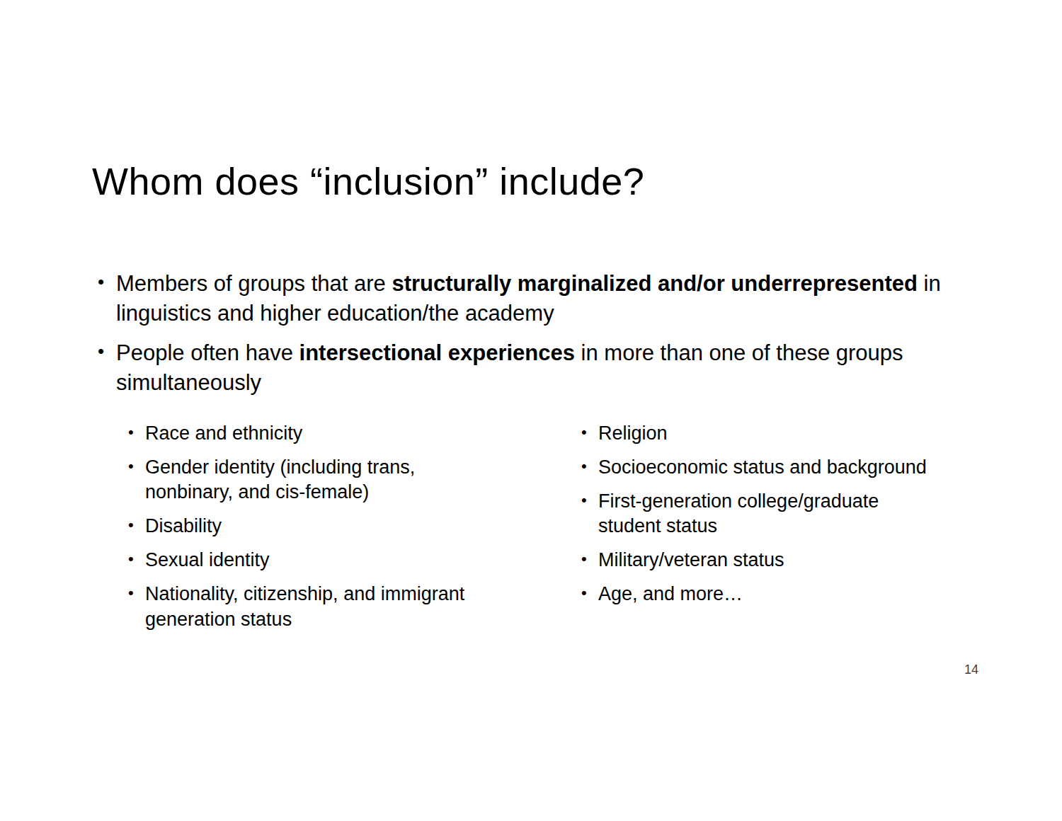Whom does “inclusion” include?
Members of groups that are structurally marginalized and/or underrepresented in linguistics and higher education/the academy
People often have intersectional experiences in more than one of these groups simultaneously
Race and ethnicity
Gender identity (including trans, nonbinary, and cis-female)
Disability
Sexual identity
Nationality, citizenship, and immigrant generation status
Religion
Socioeconomic status and background
First-generation college/graduate student status
Military/veteran status
Age, and more…
14